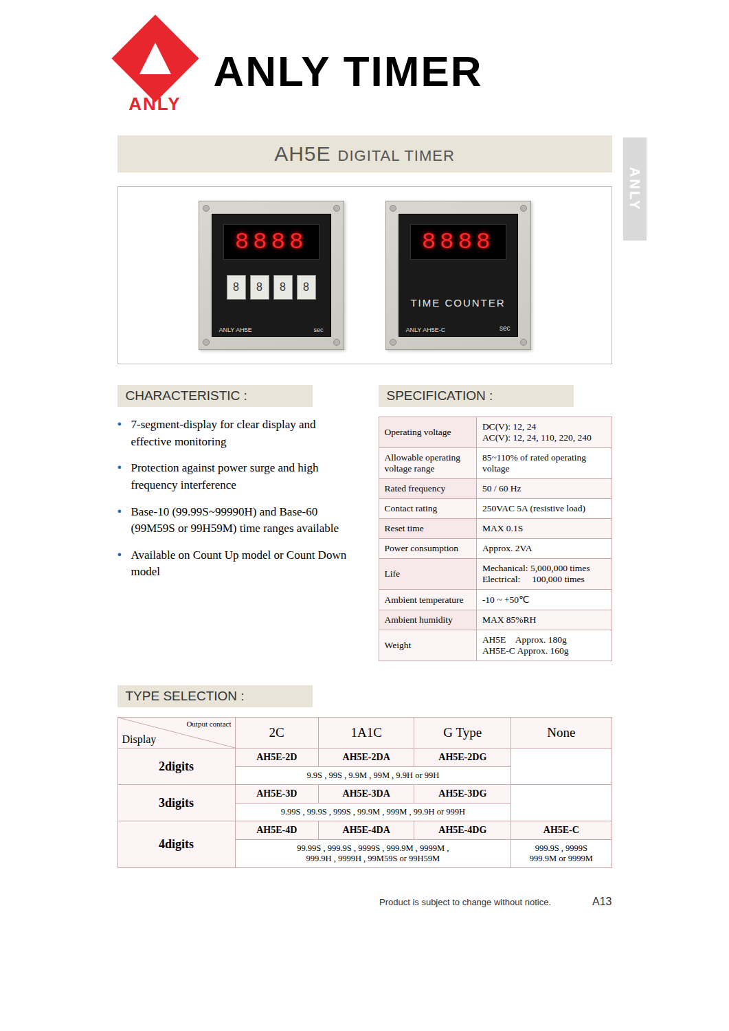ANLY
ANLY
ANLY TIMER
AH5E DIGITAL TIMER
8888
8
8
8
8
ANLY AH5E sec
8888
sec
TIME COUNTER
ANLY AH5E-C
CHARACTERISTIC :
7-segment-display for clear display and effective monitoring
Protection against power surge and high frequency interference
Base-10 (99.99S~99990H) and Base-60 (99M59S or 99H59M) time ranges available
Available on Count Up model or Count Down model
SPECIFICATION :
| Operating voltage | DC(V): 12, 24 AC(V): 12, 24, 110, 220, 240 |
| Allowable operating voltage range | 85~110% of rated operating voltage |
| Rated frequency | 50 / 60 Hz |
| Contact rating | 250VAC 5A (resistive load) |
| Reset time | MAX 0.1S |
| Power consumption | Approx. 2VA |
| Life | Mechanical: 5,000,000 times Electrical: 100,000 times |
| Ambient temperature | -10 ~ +50℃ |
| Ambient humidity | MAX 85%RH |
| Weight | AH5E Approx. 180g AH5E-C Approx. 160g |
TYPE SELECTION :
| Output contact Display | 2C | 1A1C | G Type | None |
| 2digits | AH5E-2D | AH5E-2DA | AH5E-2DG | |
| 9.9S , 99S , 9.9M , 99M , 9.9H or 99H |
| 3digits | AH5E-3D | AH5E-3DA | AH5E-3DG | |
| 9.99S , 99.9S , 999S , 99.9M , 999M , 99.9H or 999H |
| 4digits | AH5E-4D | AH5E-4DA | AH5E-4DG | AH5E-C |
| 99.99S , 999.9S , 9999S , 999.9M , 9999M , 999.9H , 9999H , 99M59S or 99H59M | 999.9S , 9999S 999.9M or 9999M |
Product is subject to change without notice. A13